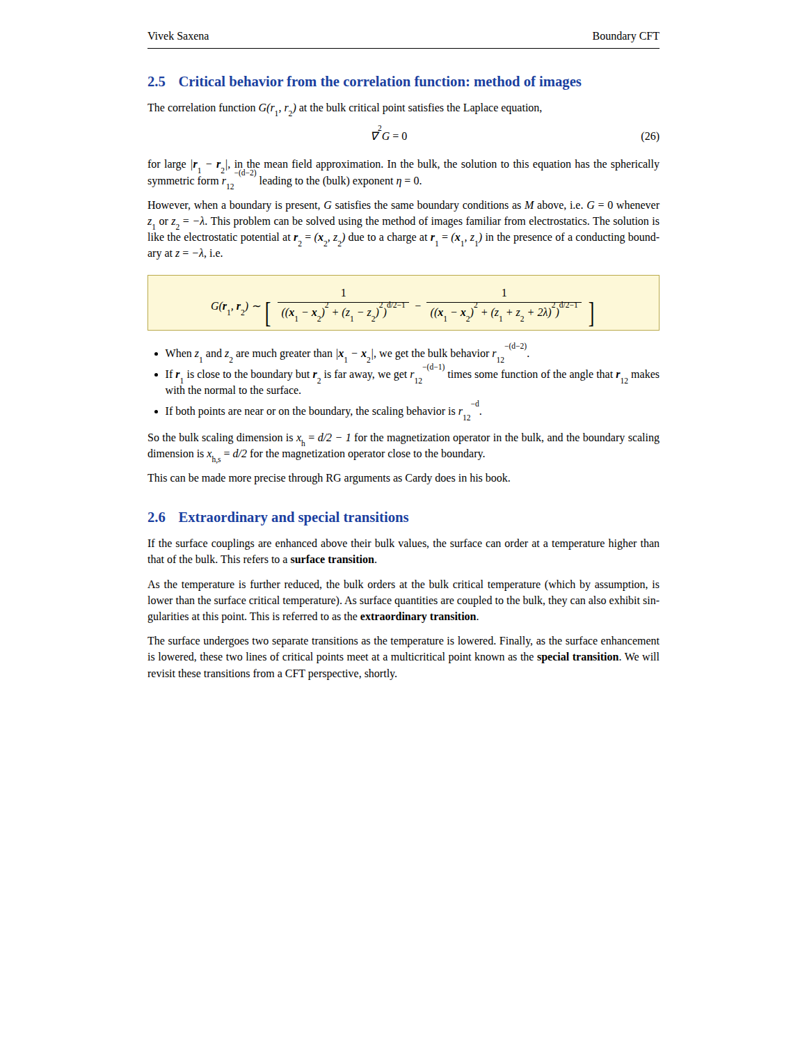Vivek Saxena
Boundary CFT
2.5 Critical behavior from the correlation function: method of images
The correlation function G(r1, r2) at the bulk critical point satisfies the Laplace equation,
∇2G = 0
(26)
for large |r1 − r2|, in the mean field approximation. In the bulk, the solution to this equation has the spherically symmetric form r12−(d−2) leading to the (bulk) exponent η = 0.
However, when a boundary is present, G satisfies the same boundary conditions as M above, i.e. G = 0 whenever z1 or z2 = −λ. This problem can be solved using the method of images familiar from electrostatics. The solution is like the electrostatic potential at r2 = (x2, z2) due to a charge at r1 = (x1, z1) in the presence of a conducting boundary at z = −λ, i.e.
G(r1, r2) ∼ [ 1 ((x1 − x2)2 + (z1 − z2)2)d/2−1 − 1 ((x1 − x2)2 + (z1 + z2 + 2λ)2)d/2−1 ]
When z1 and z2 are much greater than |x1 − x2|, we get the bulk behavior r12−(d−2).
If r1 is close to the boundary but r2 is far away, we get r12−(d−1) times some function of the angle that r12 makes with the normal to the surface.
If both points are near or on the boundary, the scaling behavior is r12−d.
So the bulk scaling dimension is xh = d/2 − 1 for the magnetization operator in the bulk, and the boundary scaling dimension is xh,s = d/2 for the magnetization operator close to the boundary.
This can be made more precise through RG arguments as Cardy does in his book.
2.6 Extraordinary and special transitions
If the surface couplings are enhanced above their bulk values, the surface can order at a temperature higher than that of the bulk. This refers to a surface transition.
As the temperature is further reduced, the bulk orders at the bulk critical temperature (which by assumption, is lower than the surface critical temperature). As surface quantities are coupled to the bulk, they can also exhibit singularities at this point. This is referred to as the extraordinary transition.
The surface undergoes two separate transitions as the temperature is lowered. Finally, as the surface enhancement is lowered, these two lines of critical points meet at a multicritical point known as the special transition. We will revisit these transitions from a CFT perspective, shortly.